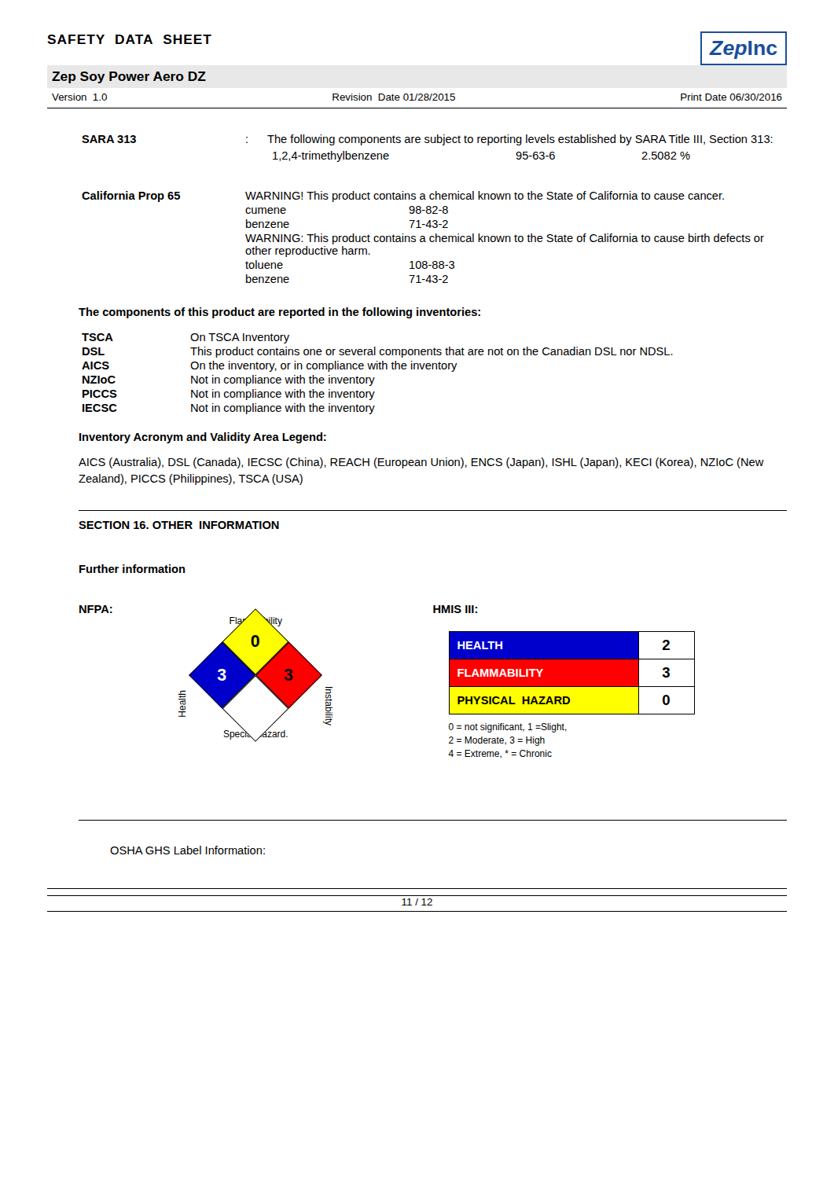ZepInc
SAFETY DATA SHEET
Zep Soy Power Aero DZ
Version 1.0 Revision Date 01/28/2015 Print Date 06/30/2016
| SARA 313 | : | The following components are subject to reporting levels established by SARA Title III, Section 313: |
| | | / 1,2,4-trimethylbenzene / 95-63-6 / 2.5082 % / |
| California Prop 65 | WARNING! This product contains a chemical known to the State of California to cause cancer. |
| | cumene | 98-82-8 |
| | benzene | 71-43-2 |
| | WARNING: This product contains a chemical known to the State of California to cause birth defects or other reproductive harm. |
| | toluene | 108-88-3 |
| | benzene | 71-43-2 |
The components of this product are reported in the following inventories:
| TSCA | On TSCA Inventory |
| DSL | This product contains one or several components that are not on the Canadian DSL nor NDSL. |
| AICS | On the inventory, or in compliance with the inventory |
| NZIoC | Not in compliance with the inventory |
| PICCS | Not in compliance with the inventory |
| IECSC | Not in compliance with the inventory |
Inventory Acronym and Validity Area Legend:
AICS (Australia), DSL (Canada), IECSC (China), REACH (European Union), ENCS (Japan), ISHL (Japan), KECI (Korea), NZIoC (New Zealand), PICCS (Philippines), TSCA (USA)
SECTION 16. OTHER INFORMATION
Further information
NFPA:
Flammability
0
3
3
Health
Instability
Special hazard.
HMIS III:
| HEALTH | 2 |
| FLAMMABILITY | 3 |
| PHYSICAL HAZARD | 0 |
0 = not significant, 1 =Slight,
2 = Moderate, 3 = High
4 = Extreme, * = Chronic
OSHA GHS Label Information:
11 / 12